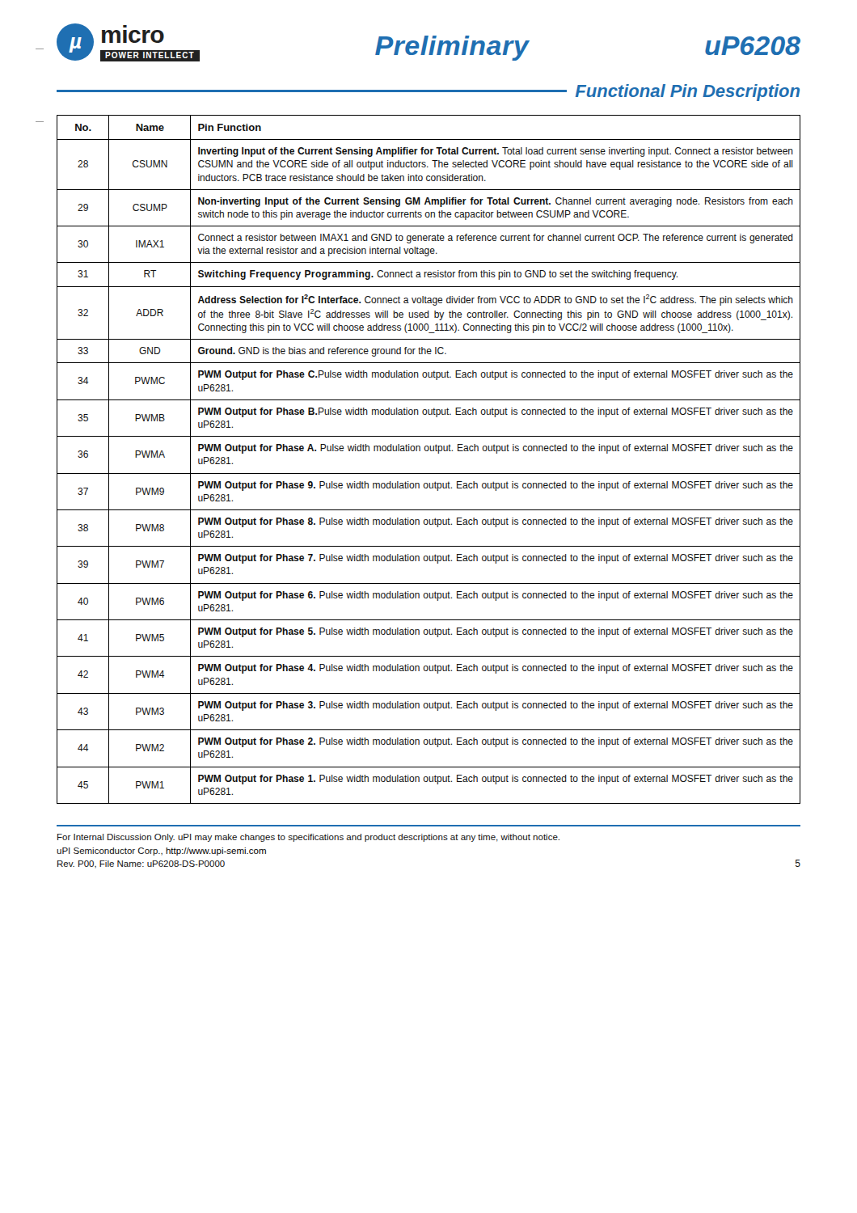µ
micro
POWER INTELLECT
Preliminary
uP6208
Functional Pin Description
| No. | Name | Pin Function |
| --- | --- | --- |
| 28 | CSUMN | Inverting Input of the Current Sensing Amplifier for Total Current. Total load current sense inverting input. Connect a resistor between CSUMN and the VCORE side of all output inductors. The selected VCORE point should have equal resistance to the VCORE side of all inductors. PCB trace resistance should be taken into consideration. |
| 29 | CSUMP | Non-inverting Input of the Current Sensing GM Amplifier for Total Current. Channel current averaging node. Resistors from each switch node to this pin average the inductor currents on the capacitor between CSUMP and VCORE. |
| 30 | IMAX1 | Connect a resistor between IMAX1 and GND to generate a reference current for channel current OCP. The reference current is generated via the external resistor and a precision internal voltage. |
| 31 | RT | Switching Frequency Programming. Connect a resistor from this pin to GND to set the switching frequency. |
| 32 | ADDR | Address Selection for I 2 C Interface. Connect a voltage divider from VCC to ADDR to GND to set the I 2 C address. The pin selects which of the three 8-bit Slave I 2 C addresses will be used by the controller. Connecting this pin to GND will choose address (1000_101x). Connecting this pin to VCC will choose address (1000_111x). Connecting this pin to VCC/2 will choose address (1000_110x). |
| 33 | GND | Ground. GND is the bias and reference ground for the IC. |
| 34 | PWMC | PWM Output for Phase C. Pulse width modulation output. Each output is connected to the input of external MOSFET driver such as the uP6281. |
| 35 | PWMB | PWM Output for Phase B. Pulse width modulation output. Each output is connected to the input of external MOSFET driver such as the uP6281. |
| 36 | PWMA | PWM Output for Phase A. Pulse width modulation output. Each output is connected to the input of external MOSFET driver such as the uP6281. |
| 37 | PWM9 | PWM Output for Phase 9. Pulse width modulation output. Each output is connected to the input of external MOSFET driver such as the uP6281. |
| 38 | PWM8 | PWM Output for Phase 8. Pulse width modulation output. Each output is connected to the input of external MOSFET driver such as the uP6281. |
| 39 | PWM7 | PWM Output for Phase 7. Pulse width modulation output. Each output is connected to the input of external MOSFET driver such as the uP6281. |
| 40 | PWM6 | PWM Output for Phase 6. Pulse width modulation output. Each output is connected to the input of external MOSFET driver such as the uP6281. |
| 41 | PWM5 | PWM Output for Phase 5. Pulse width modulation output. Each output is connected to the input of external MOSFET driver such as the uP6281. |
| 42 | PWM4 | PWM Output for Phase 4. Pulse width modulation output. Each output is connected to the input of external MOSFET driver such as the uP6281. |
| 43 | PWM3 | PWM Output for Phase 3. Pulse width modulation output. Each output is connected to the input of external MOSFET driver such as the uP6281. |
| 44 | PWM2 | PWM Output for Phase 2. Pulse width modulation output. Each output is connected to the input of external MOSFET driver such as the uP6281. |
| 45 | PWM1 | PWM Output for Phase 1. Pulse width modulation output. Each output is connected to the input of external MOSFET driver such as the uP6281. |
For Internal Discussion Only. uPI may make changes to specifications and product descriptions at any time, without notice.
uPI Semiconductor Corp., http://www.upi-semi.com
Rev. P00, File Name: uP6208-DS-P0000
5